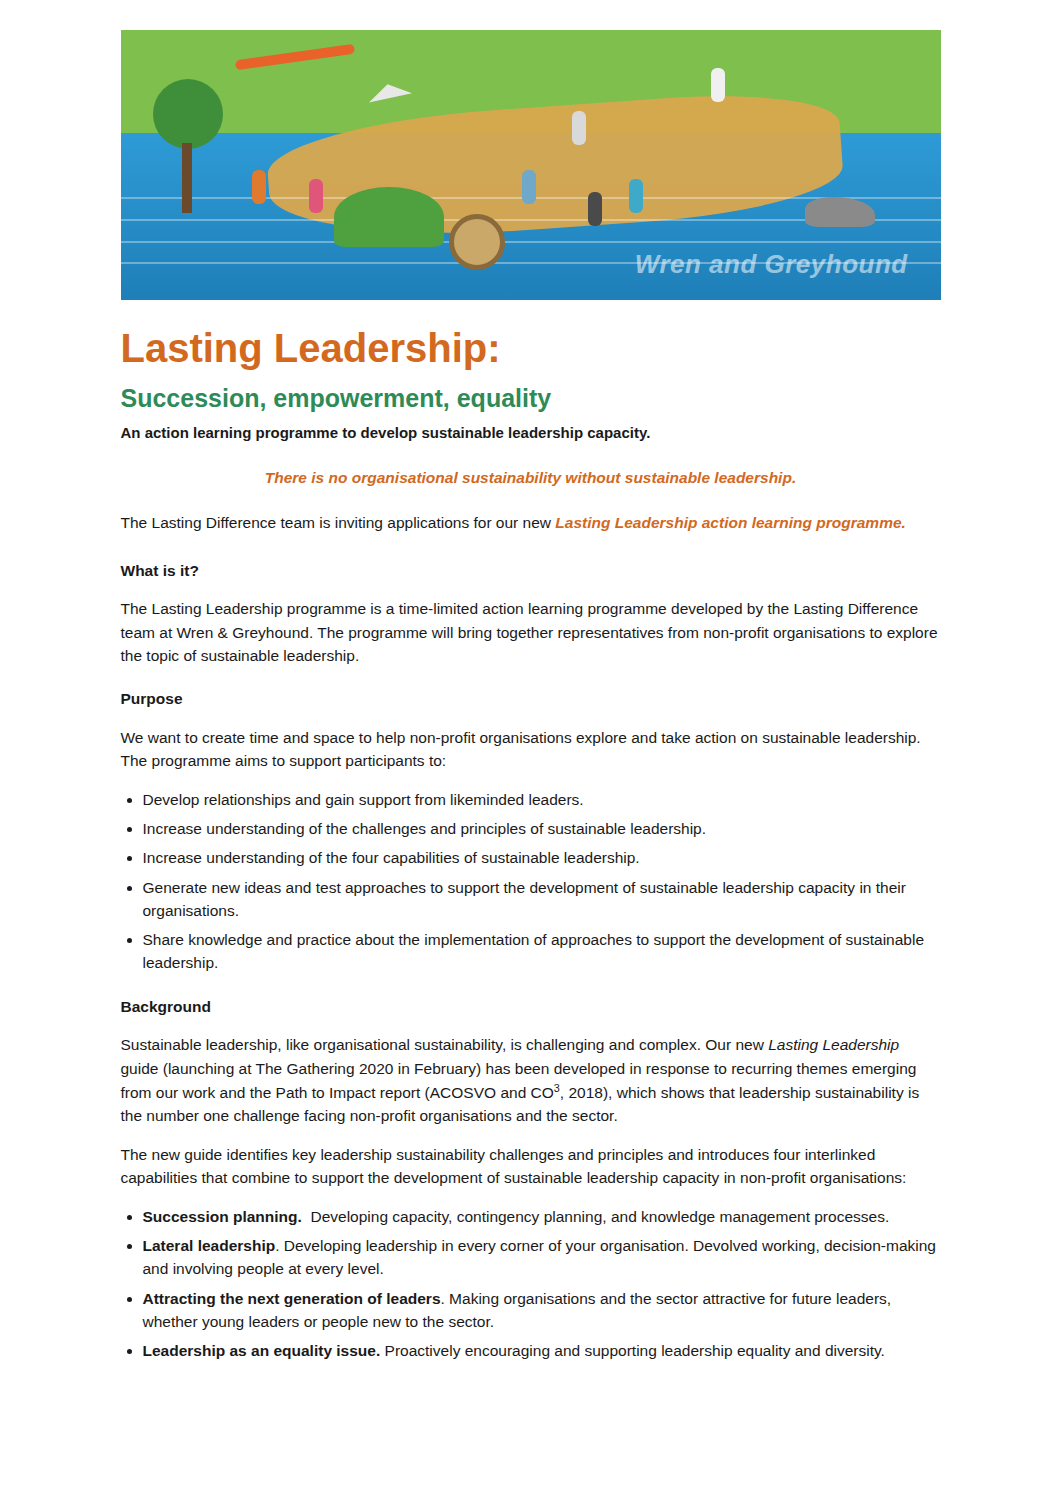Wren and Greyhound
Lasting Leadership:
Succession, empowerment, equality
An action learning programme to develop sustainable leadership capacity.
There is no organisational sustainability without sustainable leadership.
The Lasting Difference team is inviting applications for our new Lasting Leadership action learning programme.
What is it?
The Lasting Leadership programme is a time-limited action learning programme developed by the Lasting Difference team at Wren & Greyhound. The programme will bring together representatives from non-profit organisations to explore the topic of sustainable leadership.
Purpose
We want to create time and space to help non-profit organisations explore and take action on sustainable leadership. The programme aims to support participants to:
Develop relationships and gain support from likeminded leaders.
Increase understanding of the challenges and principles of sustainable leadership.
Increase understanding of the four capabilities of sustainable leadership.
Generate new ideas and test approaches to support the development of sustainable leadership capacity in their organisations.
Share knowledge and practice about the implementation of approaches to support the development of sustainable leadership.
Background
Sustainable leadership, like organisational sustainability, is challenging and complex. Our new Lasting Leadership guide (launching at The Gathering 2020 in February) has been developed in response to recurring themes emerging from our work and the Path to Impact report (ACOSVO and CO3, 2018), which shows that leadership sustainability is the number one challenge facing non-profit organisations and the sector.
The new guide identifies key leadership sustainability challenges and principles and introduces four interlinked capabilities that combine to support the development of sustainable leadership capacity in non-profit organisations:
Succession planning. Developing capacity, contingency planning, and knowledge management processes.
Lateral leadership. Developing leadership in every corner of your organisation. Devolved working, decision-making and involving people at every level.
Attracting the next generation of leaders. Making organisations and the sector attractive for future leaders, whether young leaders or people new to the sector.
Leadership as an equality issue. Proactively encouraging and supporting leadership equality and diversity.